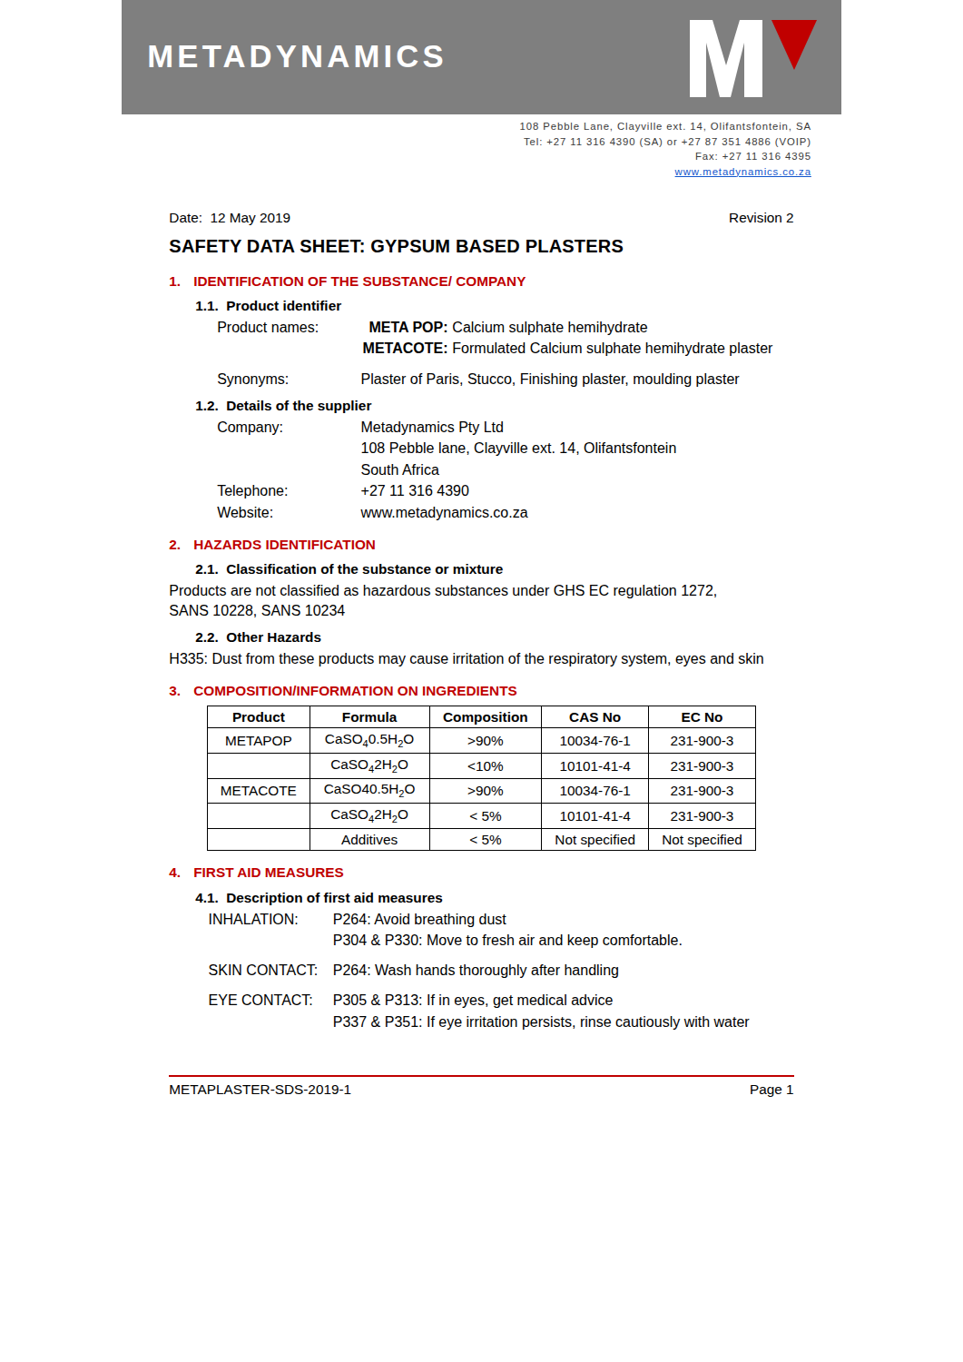METADYNAMICS
108 Pebble Lane, Clayville ext. 14, Olifantsfontein, SA
Tel: +27 11 316 4390 (SA) or +27 87 351 4886 (VOIP)
Fax: +27 11 316 4395
www.metadynamics.co.za
Date: 12 May 2019 Revision 2
SAFETY DATA SHEET: GYPSUM BASED PLASTERS
1. IDENTIFICATION OF THE SUBSTANCE/ COMPANY
1.1. Product identifier
Product names:
META POP:
Calcium sulphate hemihydrate
METACOTE:
Formulated Calcium sulphate hemihydrate plaster
Synonyms:
Plaster of Paris, Stucco, Finishing plaster, moulding plaster
1.2. Details of the supplier
Company:
Metadynamics Pty Ltd
108 Pebble lane, Clayville ext. 14, Olifantsfontein
South Africa
Telephone:
+27 11 316 4390
Website:
www.metadynamics.co.za
2. HAZARDS IDENTIFICATION
2.1. Classification of the substance or mixture
Products are not classified as hazardous substances under GHS EC regulation 1272,
SANS 10228, SANS 10234
2.2. Other Hazards
H335: Dust from these products may cause irritation of the respiratory system, eyes and skin
3. COMPOSITION/INFORMATION ON INGREDIENTS
| Product | Formula | Composition | CAS No | EC No |
| --- | --- | --- | --- | --- |
| METAPOP | CaSO 4 0.5H 2 O | >90% | 10034-76-1 | 231-900-3 |
| | CaSO 4 2H 2 O | <10% | 10101-41-4 | 231-900-3 |
| METACOTE | CaSO40.5H 2 O | >90% | 10034-76-1 | 231-900-3 |
| | CaSO 4 2H 2 O | < 5% | 10101-41-4 | 231-900-3 |
| | Additives | < 5% | Not specified | Not specified |
4. FIRST AID MEASURES
4.1. Description of first aid measures
INHALATION:
P264: Avoid breathing dust
P304 & P330: Move to fresh air and keep comfortable.
SKIN CONTACT:
P264: Wash hands thoroughly after handling
EYE CONTACT:
P305 & P313: If in eyes, get medical advice
P337 & P351: If eye irritation persists, rinse cautiously with water
METAPLASTER-SDS-2019-1 Page 1